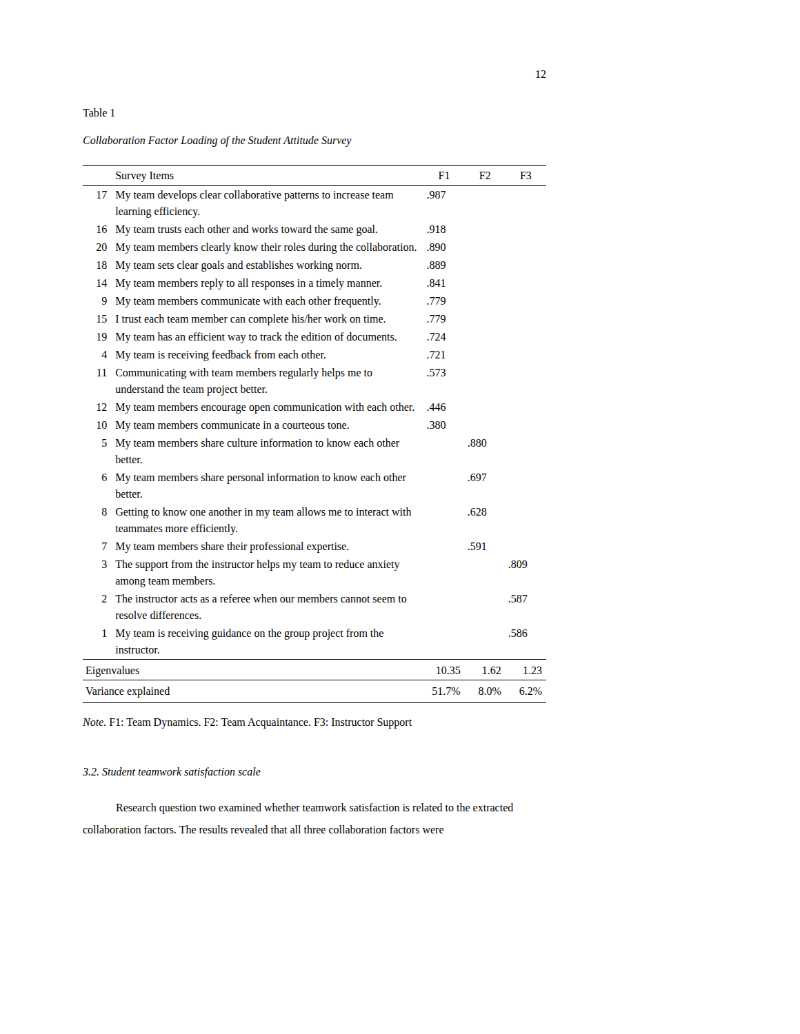12
Table 1
Collaboration Factor Loading of the Student Attitude Survey
| | Survey Items | F1 | F2 | F3 |
| --- | --- | --- | --- | --- |
| 17 | My team develops clear collaborative patterns to increase team learning efficiency. | .987 | | |
| 16 | My team trusts each other and works toward the same goal. | .918 | | |
| 20 | My team members clearly know their roles during the collaboration. | .890 | | |
| 18 | My team sets clear goals and establishes working norm. | .889 | | |
| 14 | My team members reply to all responses in a timely manner. | .841 | | |
| 9 | My team members communicate with each other frequently. | .779 | | |
| 15 | I trust each team member can complete his/her work on time. | .779 | | |
| 19 | My team has an efficient way to track the edition of documents. | .724 | | |
| 4 | My team is receiving feedback from each other. | .721 | | |
| 11 | Communicating with team members regularly helps me to understand the team project better. | .573 | | |
| 12 | My team members encourage open communication with each other. | .446 | | |
| 10 | My team members communicate in a courteous tone. | .380 | | |
| 5 | My team members share culture information to know each other better. | | .880 | |
| 6 | My team members share personal information to know each other better. | | .697 | |
| 8 | Getting to know one another in my team allows me to interact with teammates more efficiently. | | .628 | |
| 7 | My team members share their professional expertise. | | .591 | |
| 3 | The support from the instructor helps my team to reduce anxiety among team members. | | | .809 |
| 2 | The instructor acts as a referee when our members cannot seem to resolve differences. | | | .587 |
| 1 | My team is receiving guidance on the group project from the instructor. | | | .586 |
| Eigenvalues | 10.35 | 1.62 | 1.23 |
| Variance explained | 51.7% | 8.0% | 6.2% |
Note. F1: Team Dynamics. F2: Team Acquaintance. F3: Instructor Support
3.2. Student teamwork satisfaction scale
Research question two examined whether teamwork satisfaction is related to the extracted collaboration factors. The results revealed that all three collaboration factors were